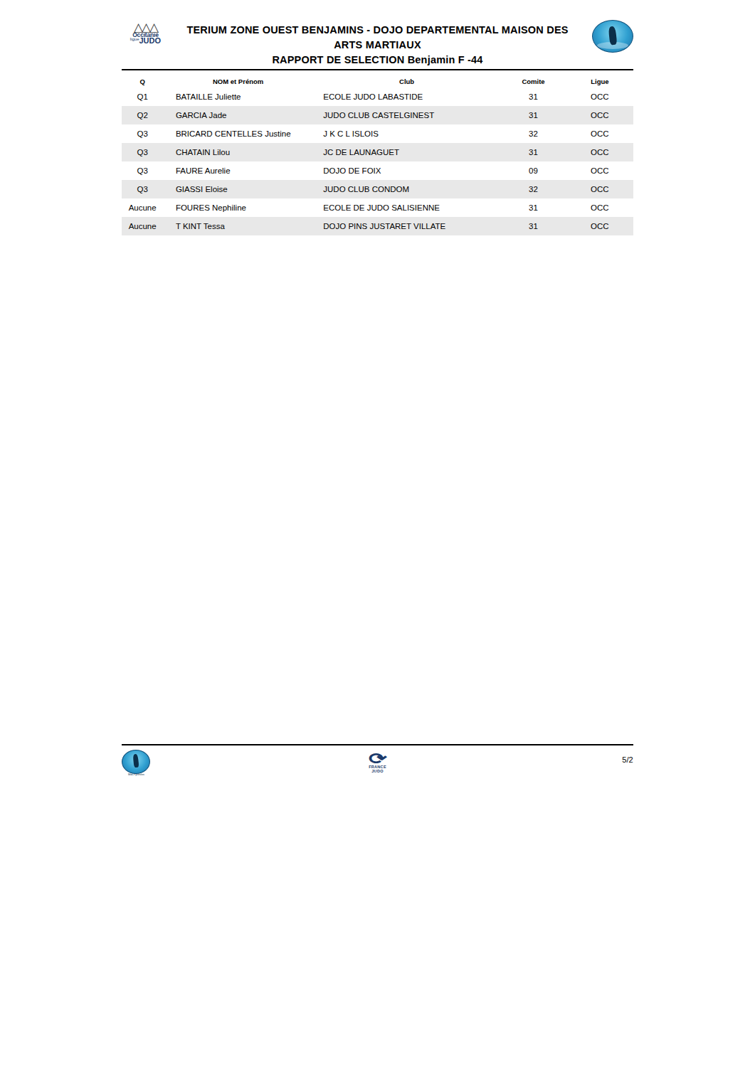△△△ Occitanie ligue JUDO
TERIUM ZONE OUEST BENJAMINS - DOJO DEPARTEMENTAL MAISON DES ARTS MARTIAUX
RAPPORT DE SELECTION Benjamin F -44
| Q | NOM et Prénom | Club | Comite | Ligue |
| --- | --- | --- | --- | --- |
| Q1 | BATAILLE Juliette | ECOLE JUDO LABASTIDE | 31 | OCC |
| Q2 | GARCIA Jade | JUDO CLUB CASTELGINEST | 31 | OCC |
| Q3 | BRICARD CENTELLES Justine | J K C L ISLOIS | 32 | OCC |
| Q3 | CHATAIN Lilou | JC DE LAUNAGUET | 31 | OCC |
| Q3 | FAURE Aurelie | DOJO DE FOIX | 09 | OCC |
| Q3 | GIASSI Eloise | JUDO CLUB CONDOM | 32 | OCC |
| Aucune | FOURES Nephiline | ECOLE DE JUDO SALISIENNE | 31 | OCC |
| Aucune | T KINT Tessa | DOJO PINS JUSTARET VILLATE | 31 | OCC |
Midi-Pyrénées
⟳ FRANCE
JUDO
5/2